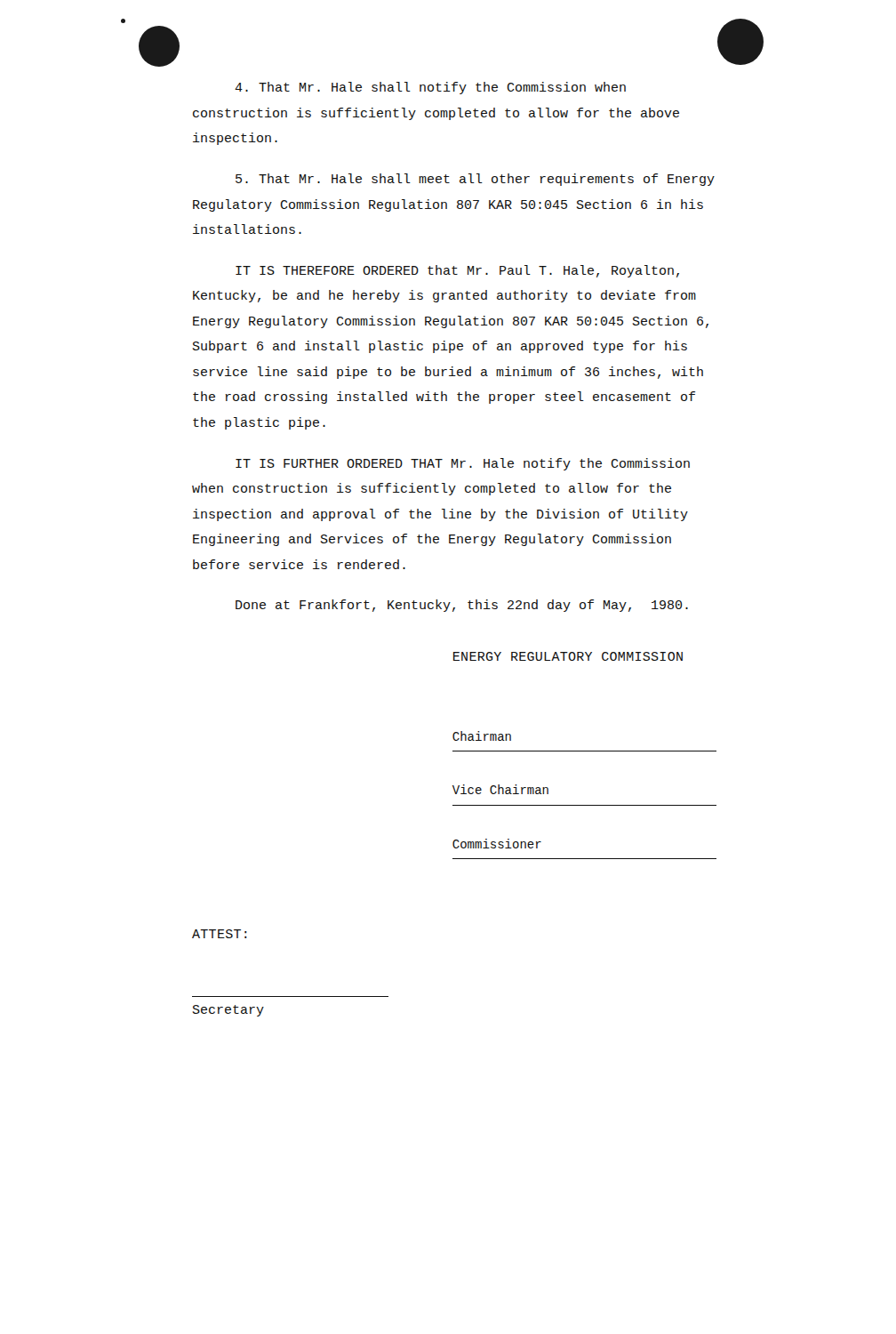4. That Mr. Hale shall notify the Commission when construction is sufficiently completed to allow for the above inspection.
5. That Mr. Hale shall meet all other requirements of Energy Regulatory Commission Regulation 807 KAR 50:045 Section 6 in his installations.
IT IS THEREFORE ORDERED that Mr. Paul T. Hale, Royalton, Kentucky, be and he hereby is granted authority to deviate from Energy Regulatory Commission Regulation 807 KAR 50:045 Section 6, Subpart 6 and install plastic pipe of an approved type for his service line said pipe to be buried a minimum of 36 inches, with the road crossing installed with the proper steel encasement of the plastic pipe.
IT IS FURTHER ORDERED THAT Mr. Hale notify the Commission when construction is sufficiently completed to allow for the inspection and approval of the line by the Division of Utility Engineering and Services of the Energy Regulatory Commission before service is rendered.
Done at Frankfort, Kentucky, this 22nd day of May, 1980.
ENERGY REGULATORY COMMISSION
Chairman
Vice Chairman
Commissioner
ATTEST:
Secretary